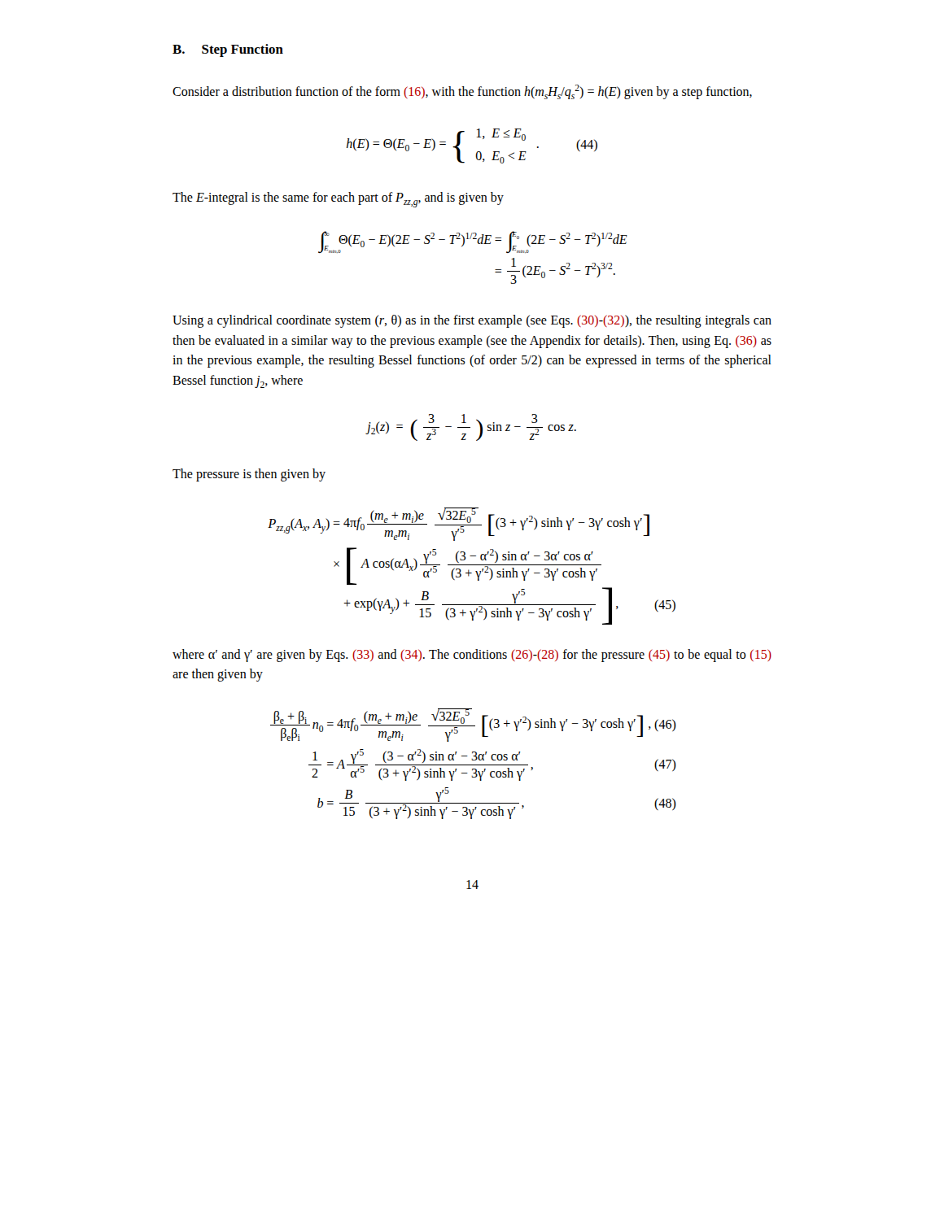B. Step Function
Consider a distribution function of the form (16), with the function h(msHs/qs2) = h(E) given by a step function,
h(E) = Θ(E0 − E) = {
| 1, E ≤ E 0 |
| 0, E 0 < E |
.
(44)
The E-integral is the same for each part of Pzz,g, and is given by
| ∫ E min ,0 ∞ Θ( E 0 − E )(2 E − S 2 − T 2 ) 1/2 dE | = | ∫ E min ,0 E 0 (2 E − S 2 − T 2 ) 1/2 dE |
| | = | 1 3 (2 E 0 − S 2 − T 2 ) 3/2 . |
Using a cylindrical coordinate system (r, θ) as in the first example (see Eqs. (30)-(32)), the resulting integrals can then be evaluated in a similar way to the previous example (see the Appendix for details). Then, using Eq. (36) as in the previous example, the resulting Bessel functions (of order 5/2) can be expressed in terms of the spherical Bessel function j2, where
j2(z) = ( 3 z3 − 1 z ) sin z − 3 z2 cos z.
The pressure is then given by
| P zz,g ( A x , A y ) | = | 4π f 0 ( m e + m i ) e m e m i √ 32 E 0 5 γ′ 5 [ (3 + γ′ 2 ) sinh γ′ − 3γ′ cosh γ′ ] | |
| | × | [ A cos(α A x ) γ′ 5 α′ 5 (3 − α′ 2 ) sin α′ − 3α′ cos α′ (3 + γ′ 2 ) sinh γ′ − 3γ′ cosh γ′ | |
| | | + exp(γ A y ) + B 15 γ′ 5 (3 + γ′ 2 ) sinh γ′ − 3γ′ cosh γ′ ] , | (45) |
where α′ and γ′ are given by Eqs. (33) and (34). The conditions (26)-(28) for the pressure (45) to be equal to (15) are then given by
| β e + β i β e β i n 0 | = | 4π f 0 ( m e + m i ) e m e m i √ 32 E 0 5 γ′ 5 [ (3 + γ′ 2 ) sinh γ′ − 3γ′ cosh γ′ ] , | (46) |
| 1 2 | = | A γ′ 5 α′ 5 (3 − α′ 2 ) sin α′ − 3α′ cos α′ (3 + γ′ 2 ) sinh γ′ − 3γ′ cosh γ′ , | (47) |
| b | = | B 15 γ′ 5 (3 + γ′ 2 ) sinh γ′ − 3γ′ cosh γ′ , | (48) |
14